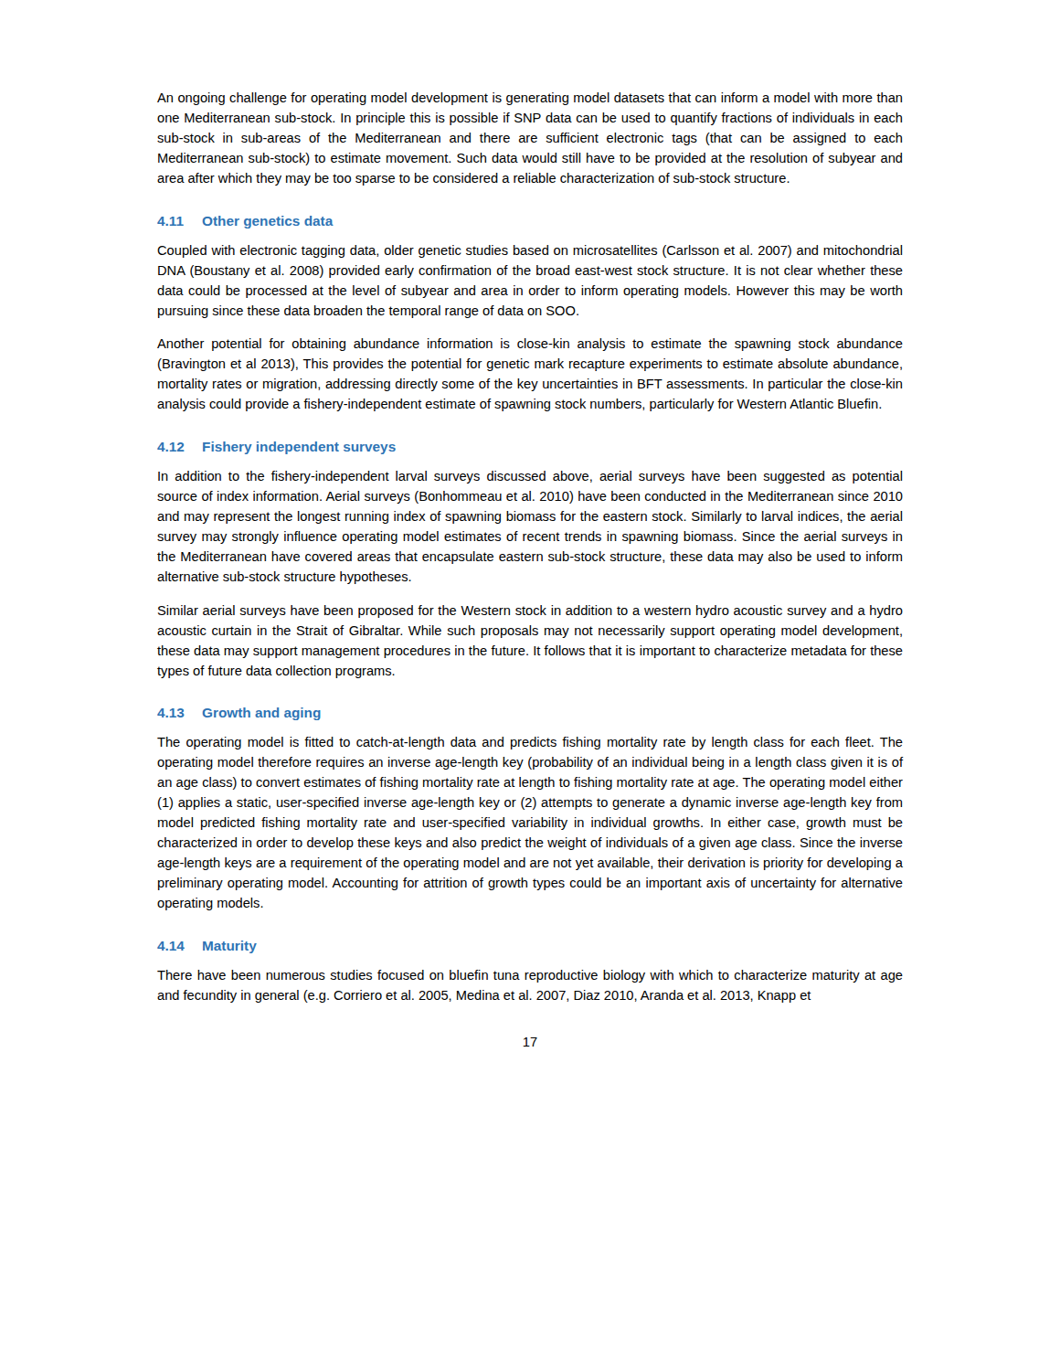An ongoing challenge for operating model development is generating model datasets that can inform a model with more than one Mediterranean sub-stock. In principle this is possible if SNP data can be used to quantify fractions of individuals in each sub-stock in sub-areas of the Mediterranean and there are sufficient electronic tags (that can be assigned to each Mediterranean sub-stock) to estimate movement. Such data would still have to be provided at the resolution of subyear and area after which they may be too sparse to be considered a reliable characterization of sub-stock structure.
4.11 Other genetics data
Coupled with electronic tagging data, older genetic studies based on microsatellites (Carlsson et al. 2007) and mitochondrial DNA (Boustany et al. 2008) provided early confirmation of the broad east-west stock structure. It is not clear whether these data could be processed at the level of subyear and area in order to inform operating models. However this may be worth pursuing since these data broaden the temporal range of data on SOO.
Another potential for obtaining abundance information is close-kin analysis to estimate the spawning stock abundance (Bravington et al 2013), This provides the potential for genetic mark recapture experiments to estimate absolute abundance, mortality rates or migration, addressing directly some of the key uncertainties in BFT assessments. In particular the close-kin analysis could provide a fishery-independent estimate of spawning stock numbers, particularly for Western Atlantic Bluefin.
4.12 Fishery independent surveys
In addition to the fishery-independent larval surveys discussed above, aerial surveys have been suggested as potential source of index information. Aerial surveys (Bonhommeau et al. 2010) have been conducted in the Mediterranean since 2010 and may represent the longest running index of spawning biomass for the eastern stock. Similarly to larval indices, the aerial survey may strongly influence operating model estimates of recent trends in spawning biomass. Since the aerial surveys in the Mediterranean have covered areas that encapsulate eastern sub-stock structure, these data may also be used to inform alternative sub-stock structure hypotheses.
Similar aerial surveys have been proposed for the Western stock in addition to a western hydro acoustic survey and a hydro acoustic curtain in the Strait of Gibraltar. While such proposals may not necessarily support operating model development, these data may support management procedures in the future. It follows that it is important to characterize metadata for these types of future data collection programs.
4.13 Growth and aging
The operating model is fitted to catch-at-length data and predicts fishing mortality rate by length class for each fleet. The operating model therefore requires an inverse age-length key (probability of an individual being in a length class given it is of an age class) to convert estimates of fishing mortality rate at length to fishing mortality rate at age. The operating model either (1) applies a static, user-specified inverse age-length key or (2) attempts to generate a dynamic inverse age-length key from model predicted fishing mortality rate and user-specified variability in individual growths. In either case, growth must be characterized in order to develop these keys and also predict the weight of individuals of a given age class. Since the inverse age-length keys are a requirement of the operating model and are not yet available, their derivation is priority for developing a preliminary operating model. Accounting for attrition of growth types could be an important axis of uncertainty for alternative operating models.
4.14 Maturity
There have been numerous studies focused on bluefin tuna reproductive biology with which to characterize maturity at age and fecundity in general (e.g. Corriero et al. 2005, Medina et al. 2007, Diaz 2010, Aranda et al. 2013, Knapp et
17